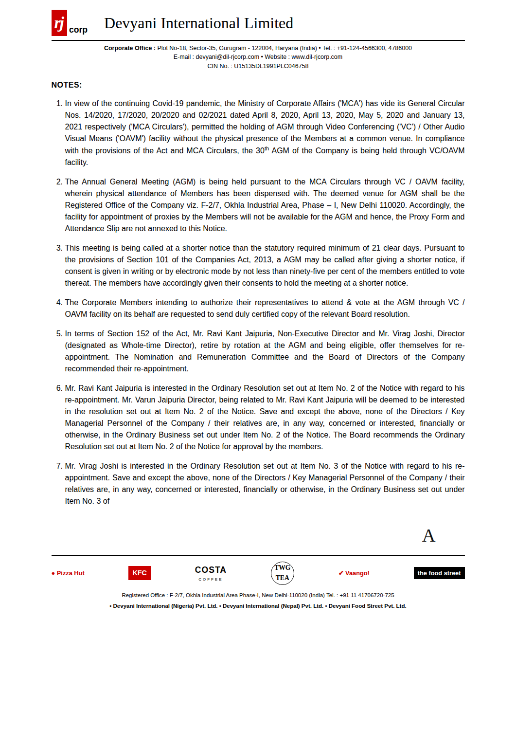rj corp
Devyani International Limited
Corporate Office : Plot No-18, Sector-35, Gurugram - 122004, Haryana (India) • Tel. : +91-124-4566300, 4786000
E-mail : devyani@dil-rjcorp.com • Website : www.dil-rjcorp.com
CIN No. : U15135DL1991PLC046758
NOTES:
In view of the continuing Covid-19 pandemic, the Ministry of Corporate Affairs ('MCA') has vide its General Circular Nos. 14/2020, 17/2020, 20/2020 and 02/2021 dated April 8, 2020, April 13, 2020, May 5, 2020 and January 13, 2021 respectively ('MCA Circulars'), permitted the holding of AGM through Video Conferencing ('VC') / Other Audio Visual Means ('OAVM') facility without the physical presence of the Members at a common venue. In compliance with the provisions of the Act and MCA Circulars, the 30th AGM of the Company is being held through VC/OAVM facility.
The Annual General Meeting (AGM) is being held pursuant to the MCA Circulars through VC / OAVM facility, wherein physical attendance of Members has been dispensed with. The deemed venue for AGM shall be the Registered Office of the Company viz. F-2/7, Okhla Industrial Area, Phase – I, New Delhi 110020. Accordingly, the facility for appointment of proxies by the Members will not be available for the AGM and hence, the Proxy Form and Attendance Slip are not annexed to this Notice.
This meeting is being called at a shorter notice than the statutory required minimum of 21 clear days. Pursuant to the provisions of Section 101 of the Companies Act, 2013, a AGM may be called after giving a shorter notice, if consent is given in writing or by electronic mode by not less than ninety-five per cent of the members entitled to vote thereat. The members have accordingly given their consents to hold the meeting at a shorter notice.
The Corporate Members intending to authorize their representatives to attend & vote at the AGM through VC / OAVM facility on its behalf are requested to send duly certified copy of the relevant Board resolution.
In terms of Section 152 of the Act, Mr. Ravi Kant Jaipuria, Non-Executive Director and Mr. Virag Joshi, Director (designated as Whole-time Director), retire by rotation at the AGM and being eligible, offer themselves for re-appointment. The Nomination and Remuneration Committee and the Board of Directors of the Company recommended their re-appointment.
Mr. Ravi Kant Jaipuria is interested in the Ordinary Resolution set out at Item No. 2 of the Notice with regard to his re-appointment. Mr. Varun Jaipuria Director, being related to Mr. Ravi Kant Jaipuria will be deemed to be interested in the resolution set out at Item No. 2 of the Notice. Save and except the above, none of the Directors / Key Managerial Personnel of the Company / their relatives are, in any way, concerned or interested, financially or otherwise, in the Ordinary Business set out under Item No. 2 of the Notice. The Board recommends the Ordinary Resolution set out at Item No. 2 of the Notice for approval by the members.
Mr. Virag Joshi is interested in the Ordinary Resolution set out at Item No. 3 of the Notice with regard to his re-appointment. Save and except the above, none of the Directors / Key Managerial Personnel of the Company / their relatives are, in any way, concerned or interested, financially or otherwise, in the Ordinary Business set out under Item No. 3 of
A
● Pizza Hut KFC COSTACOFFEE TWG
TEA ✔ Vaango! the food street
Registered Office : F-2/7, Okhla Industrial Area Phase-I, New Delhi-110020 (India) Tel. : +91 11 41706720-725
• Devyani International (Nigeria) Pvt. Ltd. • Devyani International (Nepal) Pvt. Ltd. • Devyani Food Street Pvt. Ltd.